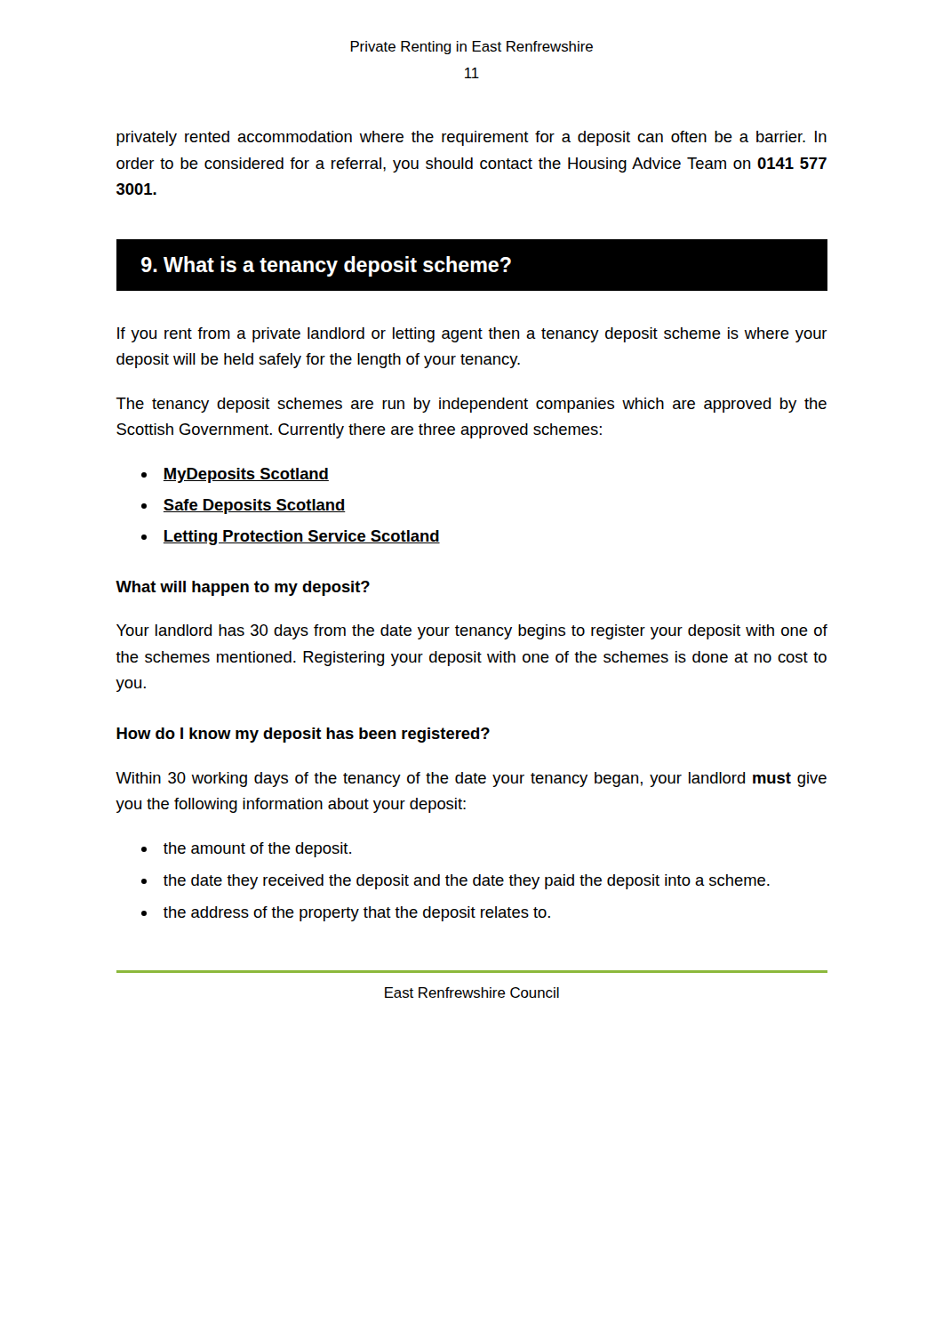Private Renting in East Renfrewshire 11
privately rented accommodation where the requirement for a deposit can often be a barrier. In order to be considered for a referral, you should contact the Housing Advice Team on 0141 577 3001.
9. What is a tenancy deposit scheme?
If you rent from a private landlord or letting agent then a tenancy deposit scheme is where your deposit will be held safely for the length of your tenancy.
The tenancy deposit schemes are run by independent companies which are approved by the Scottish Government. Currently there are three approved schemes:
MyDeposits Scotland
Safe Deposits Scotland
Letting Protection Service Scotland
What will happen to my deposit?
Your landlord has 30 days from the date your tenancy begins to register your deposit with one of the schemes mentioned. Registering your deposit with one of the schemes is done at no cost to you.
How do I know my deposit has been registered?
Within 30 working days of the tenancy of the date your tenancy began, your landlord must give you the following information about your deposit:
the amount of the deposit.
the date they received the deposit and the date they paid the deposit into a scheme.
the address of the property that the deposit relates to.
East Renfrewshire Council